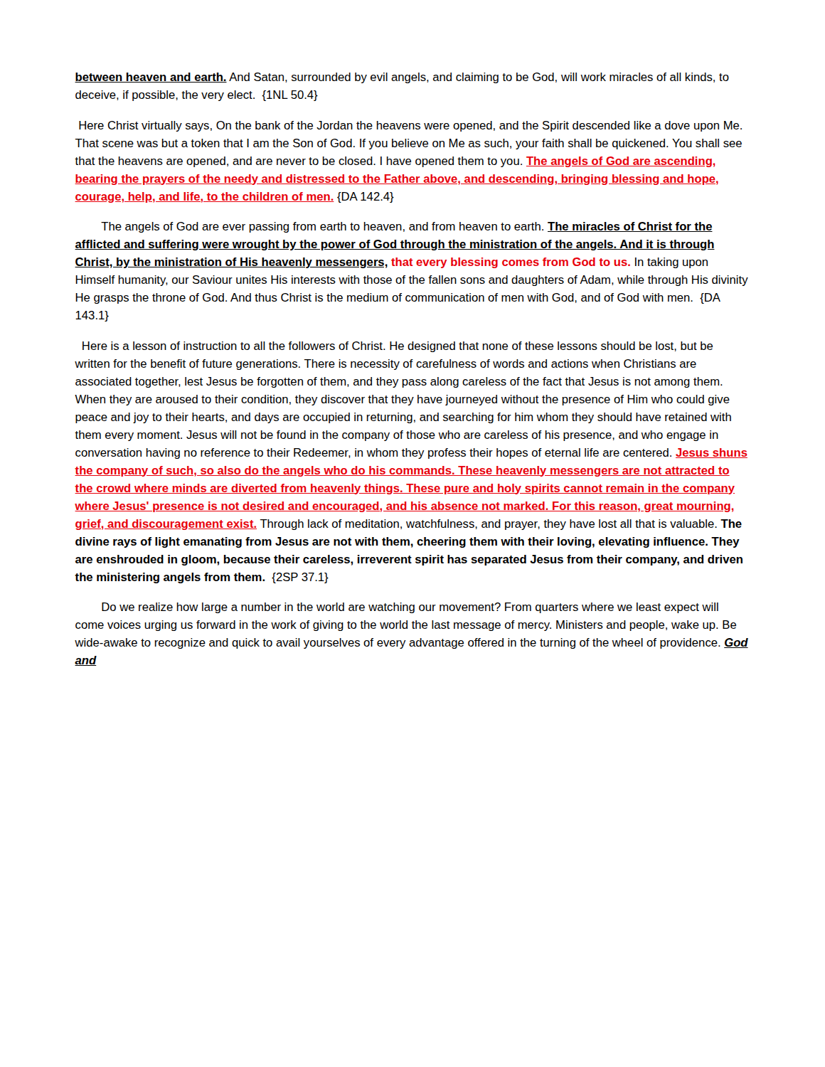between heaven and earth. And Satan, surrounded by evil angels, and claiming to be God, will work miracles of all kinds, to deceive, if possible, the very elect. {1NL 50.4}
Here Christ virtually says, On the bank of the Jordan the heavens were opened, and the Spirit descended like a dove upon Me. That scene was but a token that I am the Son of God. If you believe on Me as such, your faith shall be quickened. You shall see that the heavens are opened, and are never to be closed. I have opened them to you. The angels of God are ascending, bearing the prayers of the needy and distressed to the Father above, and descending, bringing blessing and hope, courage, help, and life, to the children of men. {DA 142.4}
The angels of God are ever passing from earth to heaven, and from heaven to earth. The miracles of Christ for the afflicted and suffering were wrought by the power of God through the ministration of the angels. And it is through Christ, by the ministration of His heavenly messengers, that every blessing comes from God to us. In taking upon Himself humanity, our Saviour unites His interests with those of the fallen sons and daughters of Adam, while through His divinity He grasps the throne of God. And thus Christ is the medium of communication of men with God, and of God with men. {DA 143.1}
Here is a lesson of instruction to all the followers of Christ. He designed that none of these lessons should be lost, but be written for the benefit of future generations. There is necessity of carefulness of words and actions when Christians are associated together, lest Jesus be forgotten of them, and they pass along careless of the fact that Jesus is not among them. When they are aroused to their condition, they discover that they have journeyed without the presence of Him who could give peace and joy to their hearts, and days are occupied in returning, and searching for him whom they should have retained with them every moment. Jesus will not be found in the company of those who are careless of his presence, and who engage in conversation having no reference to their Redeemer, in whom they profess their hopes of eternal life are centered. Jesus shuns the company of such, so also do the angels who do his commands. These heavenly messengers are not attracted to the crowd where minds are diverted from heavenly things. These pure and holy spirits cannot remain in the company where Jesus' presence is not desired and encouraged, and his absence not marked. For this reason, great mourning, grief, and discouragement exist. Through lack of meditation, watchfulness, and prayer, they have lost all that is valuable. The divine rays of light emanating from Jesus are not with them, cheering them with their loving, elevating influence. They are enshrouded in gloom, because their careless, irreverent spirit has separated Jesus from their company, and driven the ministering angels from them. {2SP 37.1}
Do we realize how large a number in the world are watching our movement? From quarters where we least expect will come voices urging us forward in the work of giving to the world the last message of mercy. Ministers and people, wake up. Be wide-awake to recognize and quick to avail yourselves of every advantage offered in the turning of the wheel of providence. God and